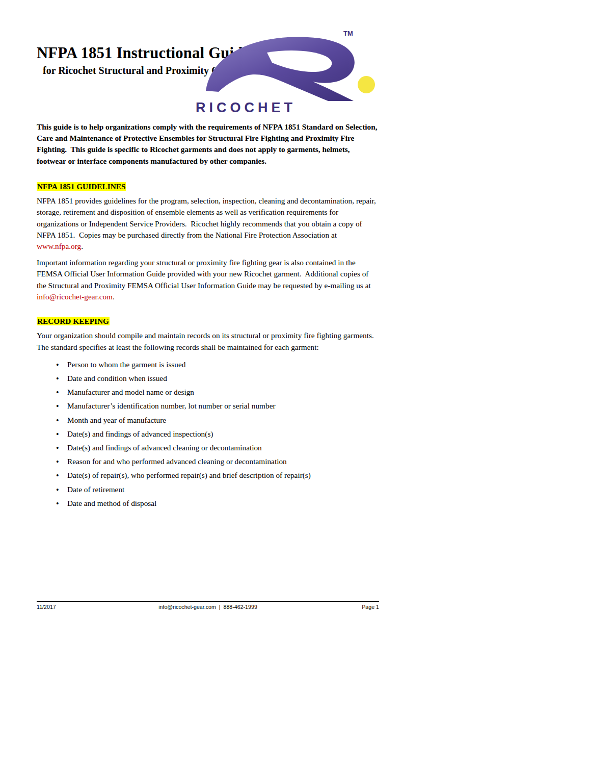TM RICOCHET
NFPA 1851 Instructional Guide
for Ricochet Structural and Proximity Gear
This guide is to help organizations comply with the requirements of NFPA 1851 Standard on Selection, Care and Maintenance of Protective Ensembles for Structural Fire Fighting and Proximity Fire Fighting. This guide is specific to Ricochet garments and does not apply to garments, helmets, footwear or interface components manufactured by other companies.
NFPA 1851 GUIDELINES
NFPA 1851 provides guidelines for the program, selection, inspection, cleaning and decontamination, repair, storage, retirement and disposition of ensemble elements as well as verification requirements for organizations or Independent Service Providers. Ricochet highly recommends that you obtain a copy of NFPA 1851. Copies may be purchased directly from the National Fire Protection Association at www.nfpa.org.
Important information regarding your structural or proximity fire fighting gear is also contained in the FEMSA Official User Information Guide provided with your new Ricochet garment. Additional copies of the Structural and Proximity FEMSA Official User Information Guide may be requested by e-mailing us at info@ricochet-gear.com.
RECORD KEEPING
Your organization should compile and maintain records on its structural or proximity fire fighting garments. The standard specifies at least the following records shall be maintained for each garment:
Person to whom the garment is issued
Date and condition when issued
Manufacturer and model name or design
Manufacturer’s identification number, lot number or serial number
Month and year of manufacture
Date(s) and findings of advanced inspection(s)
Date(s) and findings of advanced cleaning or decontamination
Reason for and who performed advanced cleaning or decontamination
Date(s) of repair(s), who performed repair(s) and brief description of repair(s)
Date of retirement
Date and method of disposal
11/2017
info@ricochet-gear.com | 888-462-1999
Page 1